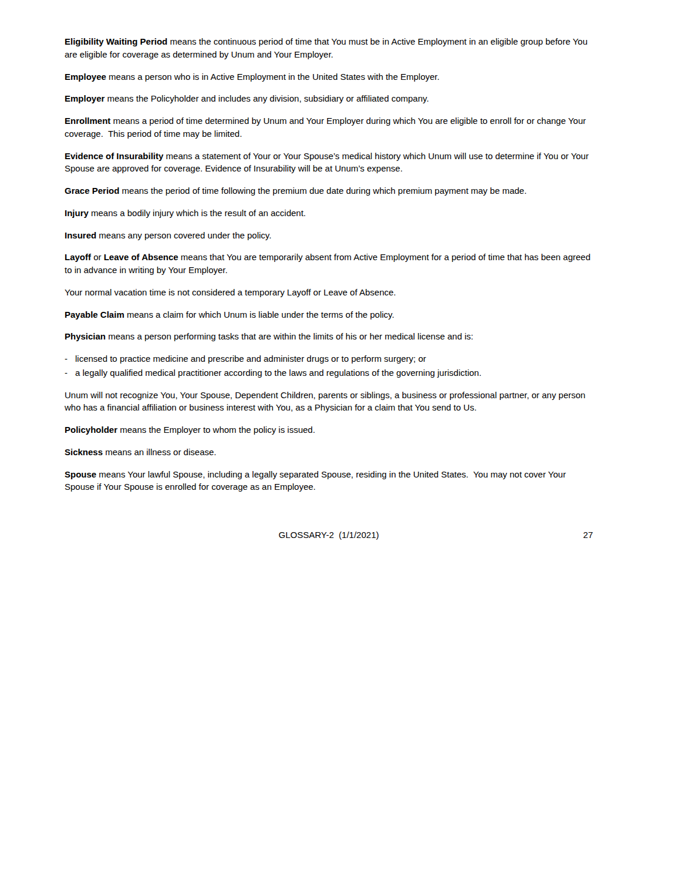Eligibility Waiting Period means the continuous period of time that You must be in Active Employment in an eligible group before You are eligible for coverage as determined by Unum and Your Employer.
Employee means a person who is in Active Employment in the United States with the Employer.
Employer means the Policyholder and includes any division, subsidiary or affiliated company.
Enrollment means a period of time determined by Unum and Your Employer during which You are eligible to enroll for or change Your coverage. This period of time may be limited.
Evidence of Insurability means a statement of Your or Your Spouse’s medical history which Unum will use to determine if You or Your Spouse are approved for coverage. Evidence of Insurability will be at Unum’s expense.
Grace Period means the period of time following the premium due date during which premium payment may be made.
Injury means a bodily injury which is the result of an accident.
Insured means any person covered under the policy.
Layoff or Leave of Absence means that You are temporarily absent from Active Employment for a period of time that has been agreed to in advance in writing by Your Employer.
Your normal vacation time is not considered a temporary Layoff or Leave of Absence.
Payable Claim means a claim for which Unum is liable under the terms of the policy.
Physician means a person performing tasks that are within the limits of his or her medical license and is:
licensed to practice medicine and prescribe and administer drugs or to perform surgery; or
a legally qualified medical practitioner according to the laws and regulations of the governing jurisdiction.
Unum will not recognize You, Your Spouse, Dependent Children, parents or siblings, a business or professional partner, or any person who has a financial affiliation or business interest with You, as a Physician for a claim that You send to Us.
Policyholder means the Employer to whom the policy is issued.
Sickness means an illness or disease.
Spouse means Your lawful Spouse, including a legally separated Spouse, residing in the United States. You may not cover Your Spouse if Your Spouse is enrolled for coverage as an Employee.
GLOSSARY-2 (1/1/2021) 27